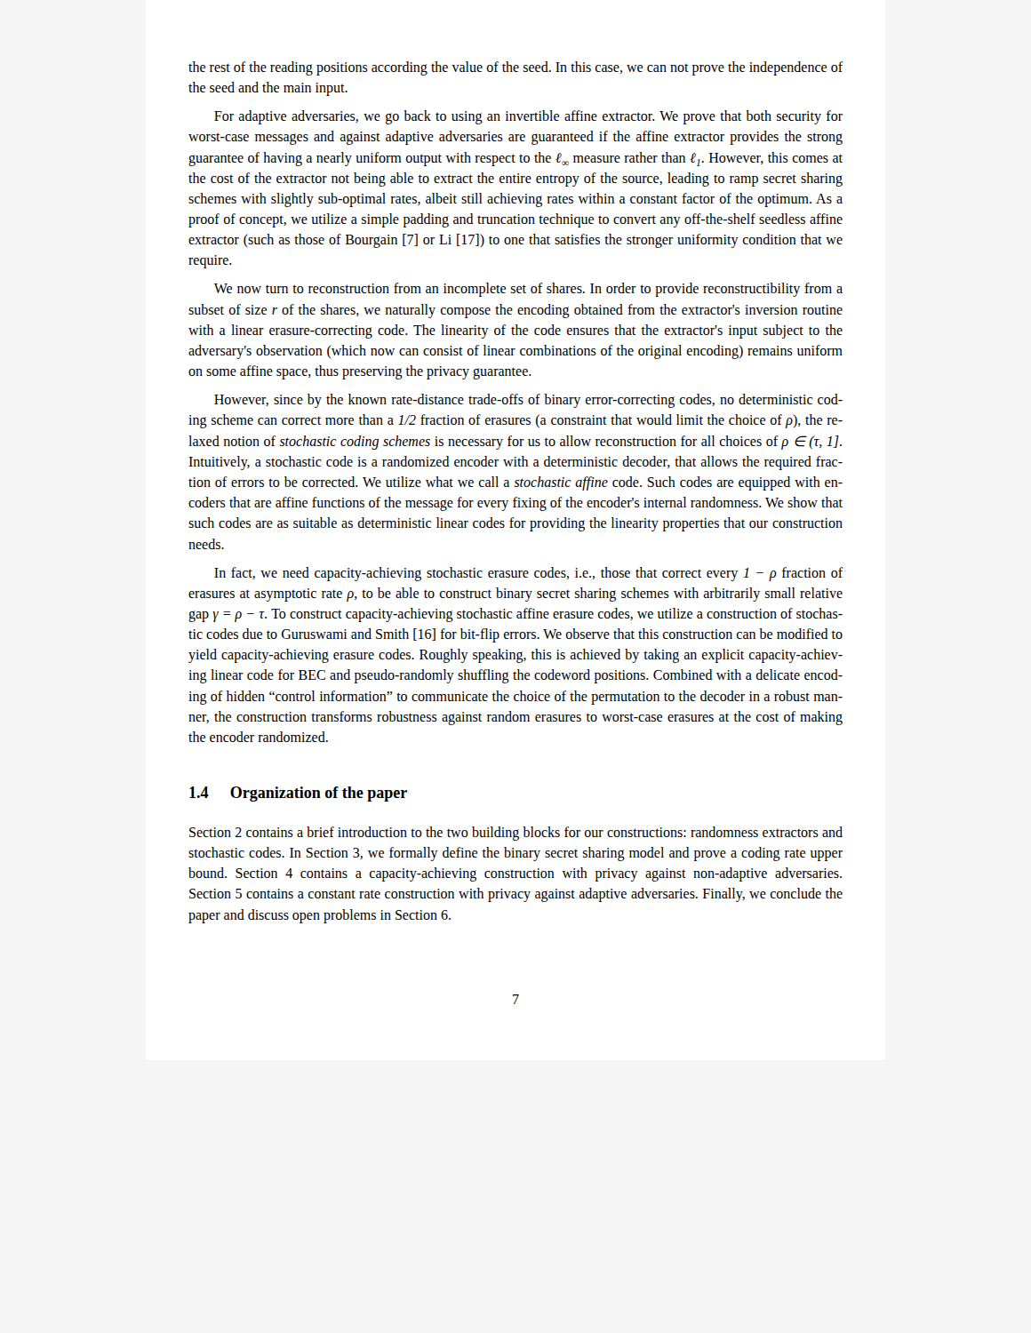the rest of the reading positions according the value of the seed. In this case, we can not prove the independence of the seed and the main input.
For adaptive adversaries, we go back to using an invertible affine extractor. We prove that both security for worst-case messages and against adaptive adversaries are guaranteed if the affine extractor provides the strong guarantee of having a nearly uniform output with respect to the ℓ∞ measure rather than ℓ1. However, this comes at the cost of the extractor not being able to extract the entire entropy of the source, leading to ramp secret sharing schemes with slightly sub-optimal rates, albeit still achieving rates within a constant factor of the optimum. As a proof of concept, we utilize a simple padding and truncation technique to convert any off-the-shelf seedless affine extractor (such as those of Bourgain [7] or Li [17]) to one that satisfies the stronger uniformity condition that we require.
We now turn to reconstruction from an incomplete set of shares. In order to provide reconstructibility from a subset of size r of the shares, we naturally compose the encoding obtained from the extractor's inversion routine with a linear erasure-correcting code. The linearity of the code ensures that the extractor's input subject to the adversary's observation (which now can consist of linear combinations of the original encoding) remains uniform on some affine space, thus preserving the privacy guarantee.
However, since by the known rate-distance trade-offs of binary error-correcting codes, no deterministic coding scheme can correct more than a 1/2 fraction of erasures (a constraint that would limit the choice of ρ), the relaxed notion of stochastic coding schemes is necessary for us to allow reconstruction for all choices of ρ ∈ (τ, 1]. Intuitively, a stochastic code is a randomized encoder with a deterministic decoder, that allows the required fraction of errors to be corrected. We utilize what we call a stochastic affine code. Such codes are equipped with encoders that are affine functions of the message for every fixing of the encoder's internal randomness. We show that such codes are as suitable as deterministic linear codes for providing the linearity properties that our construction needs.
In fact, we need capacity-achieving stochastic erasure codes, i.e., those that correct every 1 − ρ fraction of erasures at asymptotic rate ρ, to be able to construct binary secret sharing schemes with arbitrarily small relative gap γ = ρ − τ. To construct capacity-achieving stochastic affine erasure codes, we utilize a construction of stochastic codes due to Guruswami and Smith [16] for bit-flip errors. We observe that this construction can be modified to yield capacity-achieving erasure codes. Roughly speaking, this is achieved by taking an explicit capacity-achieving linear code for BEC and pseudo-randomly shuffling the codeword positions. Combined with a delicate encoding of hidden “control information” to communicate the choice of the permutation to the decoder in a robust manner, the construction transforms robustness against random erasures to worst-case erasures at the cost of making the encoder randomized.
1.4 Organization of the paper
Section 2 contains a brief introduction to the two building blocks for our constructions: randomness extractors and stochastic codes. In Section 3, we formally define the binary secret sharing model and prove a coding rate upper bound. Section 4 contains a capacity-achieving construction with privacy against non-adaptive adversaries. Section 5 contains a constant rate construction with privacy against adaptive adversaries. Finally, we conclude the paper and discuss open problems in Section 6.
7